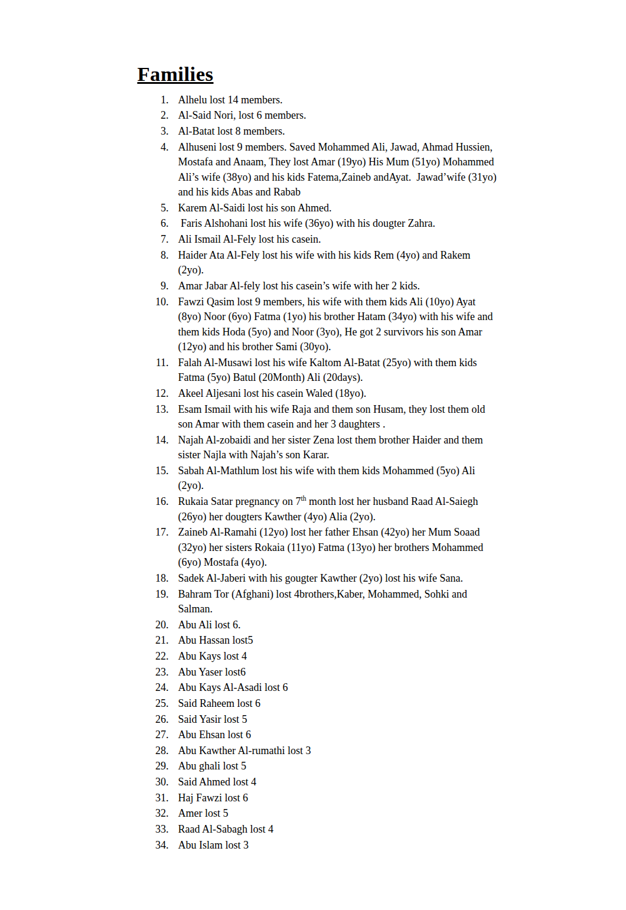Families
Alhelu lost 14 members.
Al-Said Nori, lost 6 members.
Al-Batat lost 8 members.
Alhuseni lost 9 members. Saved Mohammed Ali, Jawad, Ahmad Hussien, Mostafa and Anaam, They lost Amar (19yo) His Mum (51yo) Mohammed Ali’s wife (38yo) and his kids Fatema,Zaineb andAyat. Jawad’wife (31yo) and his kids Abas and Rabab
Karem Al-Saidi lost his son Ahmed.
Faris Alshohani lost his wife (36yo) with his dougter Zahra.
Ali Ismail Al-Fely lost his casein.
Haider Ata Al-Fely lost his wife with his kids Rem (4yo) and Rakem (2yo).
Amar Jabar Al-fely lost his casein’s wife with her 2 kids.
Fawzi Qasim lost 9 members, his wife with them kids Ali (10yo) Ayat (8yo) Noor (6yo) Fatma (1yo) his brother Hatam (34yo) with his wife and them kids Hoda (5yo) and Noor (3yo), He got 2 survivors his son Amar (12yo) and his brother Sami (30yo).
Falah Al-Musawi lost his wife Kaltom Al-Batat (25yo) with them kids Fatma (5yo) Batul (20Month) Ali (20days).
Akeel Aljesani lost his casein Waled (18yo).
Esam Ismail with his wife Raja and them son Husam, they lost them old son Amar with them casein and her 3 daughters .
Najah Al-zobaidi and her sister Zena lost them brother Haider and them sister Najla with Najah’s son Karar.
Sabah Al-Mathlum lost his wife with them kids Mohammed (5yo) Ali (2yo).
Rukaia Satar pregnancy on 7th month lost her husband Raad Al-Saiegh (26yo) her dougters Kawther (4yo) Alia (2yo).
Zaineb Al-Ramahi (12yo) lost her father Ehsan (42yo) her Mum Soaad (32yo) her sisters Rokaia (11yo) Fatma (13yo) her brothers Mohammed (6yo) Mostafa (4yo).
Sadek Al-Jaberi with his gougter Kawther (2yo) lost his wife Sana.
Bahram Tor (Afghani) lost 4brothers,Kaber, Mohammed, Sohki and Salman.
Abu Ali lost 6.
Abu Hassan lost5
Abu Kays lost 4
Abu Yaser lost6
Abu Kays Al-Asadi lost 6
Said Raheem lost 6
Said Yasir lost 5
Abu Ehsan lost 6
Abu Kawther Al-rumathi lost 3
Abu ghali lost 5
Said Ahmed lost 4
Haj Fawzi lost 6
Amer lost 5
Raad Al-Sabagh lost 4
Abu Islam lost 3